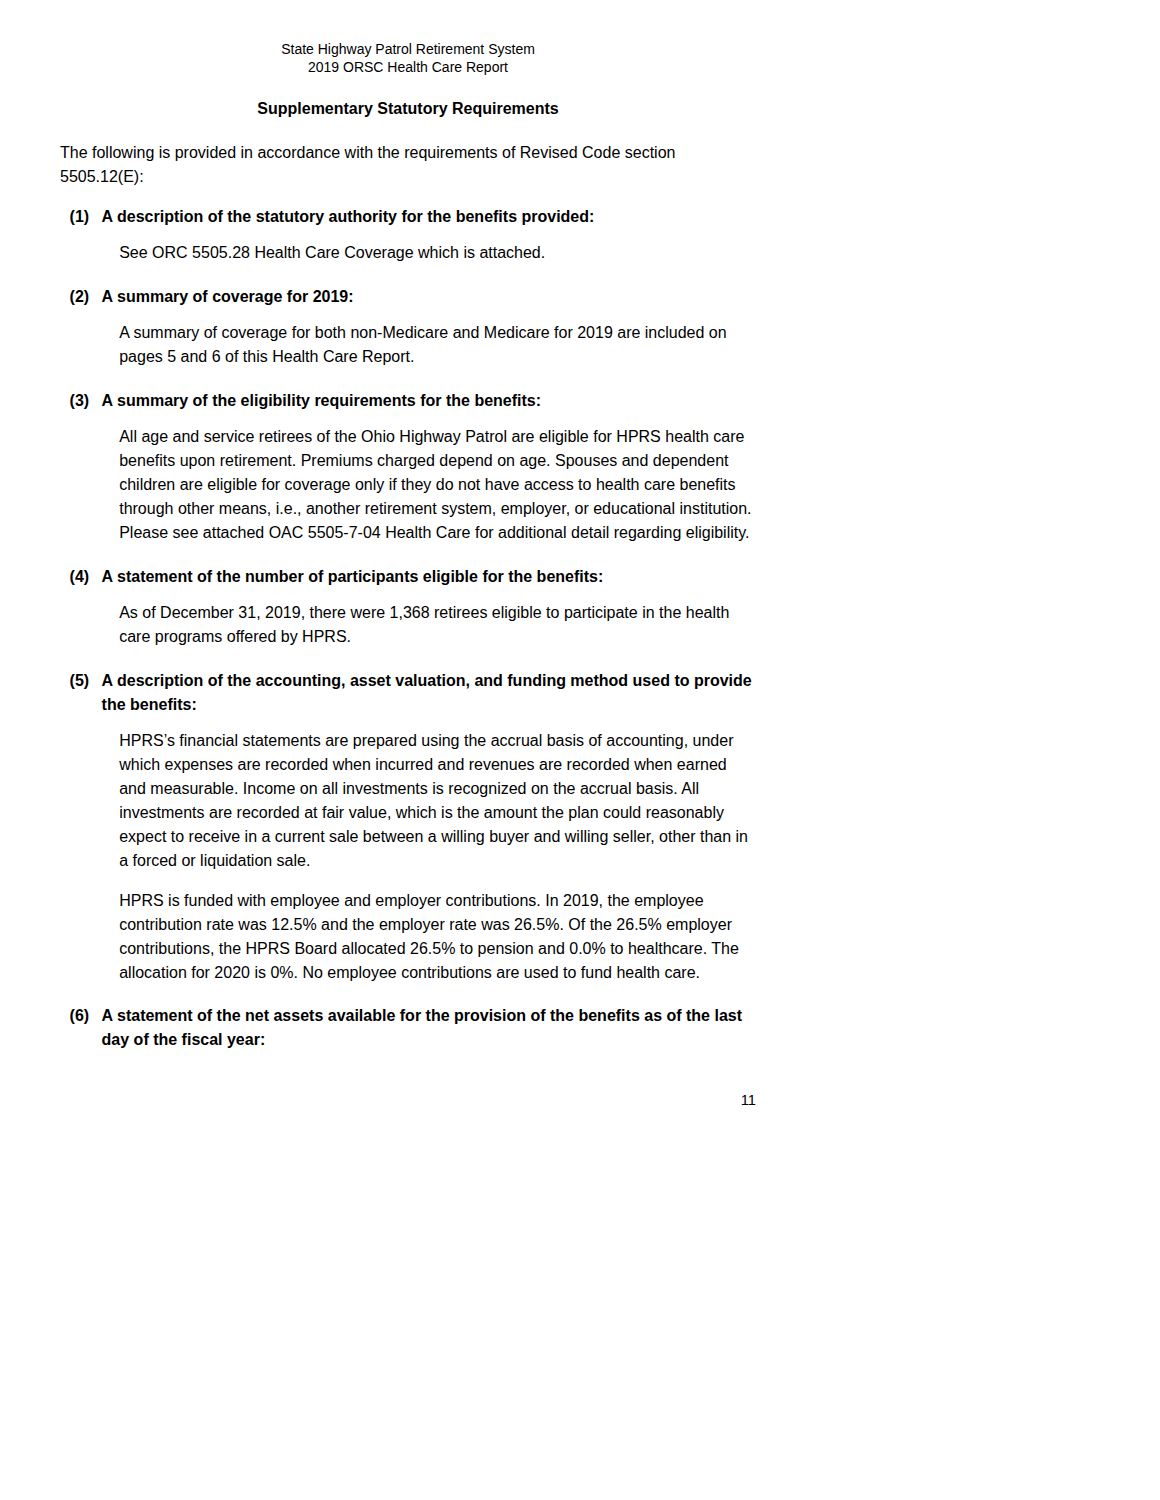State Highway Patrol Retirement System
2019 ORSC Health Care Report
Supplementary Statutory Requirements
The following is provided in accordance with the requirements of Revised Code section 5505.12(E):
A description of the statutory authority for the benefits provided:
See ORC 5505.28 Health Care Coverage which is attached.
A summary of coverage for 2019:
A summary of coverage for both non-Medicare and Medicare for 2019 are included on pages 5 and 6 of this Health Care Report.
A summary of the eligibility requirements for the benefits:
All age and service retirees of the Ohio Highway Patrol are eligible for HPRS health care benefits upon retirement. Premiums charged depend on age. Spouses and dependent children are eligible for coverage only if they do not have access to health care benefits through other means, i.e., another retirement system, employer, or educational institution. Please see attached OAC 5505-7-04 Health Care for additional detail regarding eligibility.
A statement of the number of participants eligible for the benefits:
As of December 31, 2019, there were 1,368 retirees eligible to participate in the health care programs offered by HPRS.
A description of the accounting, asset valuation, and funding method used to provide the benefits:
HPRS’s financial statements are prepared using the accrual basis of accounting, under which expenses are recorded when incurred and revenues are recorded when earned and measurable. Income on all investments is recognized on the accrual basis. All investments are recorded at fair value, which is the amount the plan could reasonably expect to receive in a current sale between a willing buyer and willing seller, other than in a forced or liquidation sale.
HPRS is funded with employee and employer contributions. In 2019, the employee contribution rate was 12.5% and the employer rate was 26.5%. Of the 26.5% employer contributions, the HPRS Board allocated 26.5% to pension and 0.0% to healthcare. The allocation for 2020 is 0%. No employee contributions are used to fund health care.
A statement of the net assets available for the provision of the benefits as of the last day of the fiscal year:
11